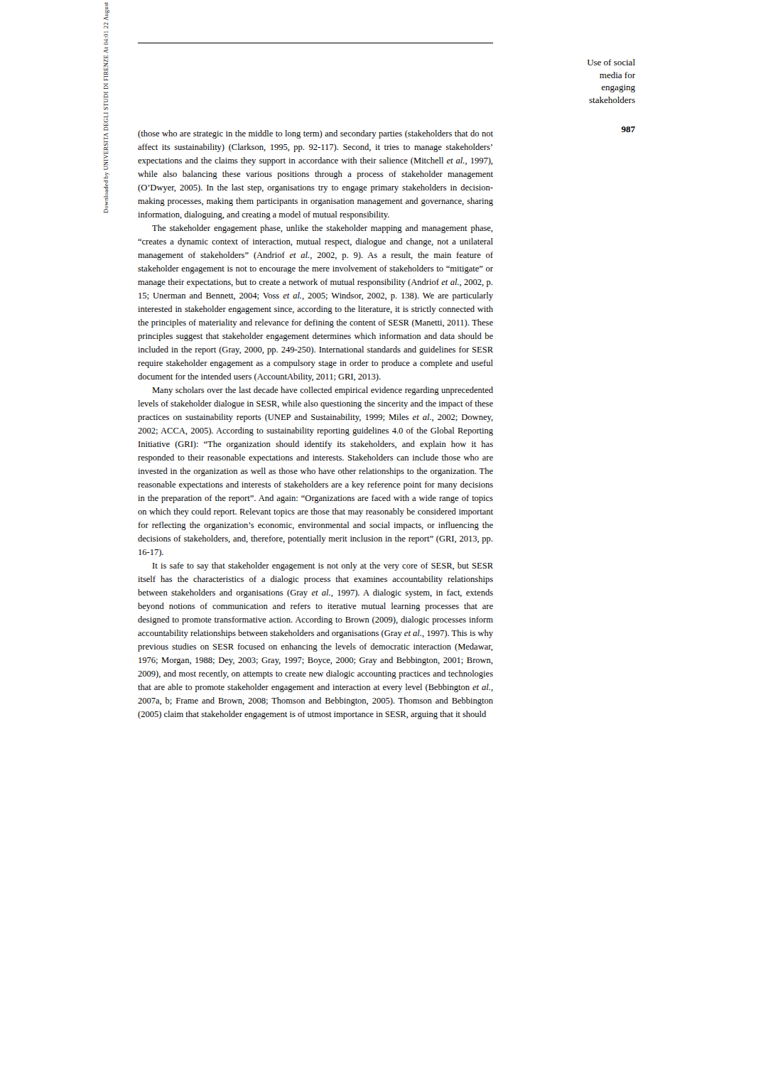Downloaded by UNIVERSITA DEGLI STUDI DI FIRENZE At 04:01 22 August 2016 (PT)
Use of social
media for
engaging
stakeholders
987
(those who are strategic in the middle to long term) and secondary parties (stakeholders that do not affect its sustainability) (Clarkson, 1995, pp. 92-117). Second, it tries to manage stakeholders’ expectations and the claims they support in accordance with their salience (Mitchell et al., 1997), while also balancing these various positions through a process of stakeholder management (O’Dwyer, 2005). In the last step, organisations try to engage primary stakeholders in decision-making processes, making them participants in organisation management and governance, sharing information, dialoguing, and creating a model of mutual responsibility.
The stakeholder engagement phase, unlike the stakeholder mapping and management phase, “creates a dynamic context of interaction, mutual respect, dialogue and change, not a unilateral management of stakeholders” (Andriof et al., 2002, p. 9). As a result, the main feature of stakeholder engagement is not to encourage the mere involvement of stakeholders to “mitigate” or manage their expectations, but to create a network of mutual responsibility (Andriof et al., 2002, p. 15; Unerman and Bennett, 2004; Voss et al., 2005; Windsor, 2002, p. 138). We are particularly interested in stakeholder engagement since, according to the literature, it is strictly connected with the principles of materiality and relevance for defining the content of SESR (Manetti, 2011). These principles suggest that stakeholder engagement determines which information and data should be included in the report (Gray, 2000, pp. 249-250). International standards and guidelines for SESR require stakeholder engagement as a compulsory stage in order to produce a complete and useful document for the intended users (AccountAbility, 2011; GRI, 2013).
Many scholars over the last decade have collected empirical evidence regarding unprecedented levels of stakeholder dialogue in SESR, while also questioning the sincerity and the impact of these practices on sustainability reports (UNEP and Sustainability, 1999; Miles et al., 2002; Downey, 2002; ACCA, 2005). According to sustainability reporting guidelines 4.0 of the Global Reporting Initiative (GRI): “The organization should identify its stakeholders, and explain how it has responded to their reasonable expectations and interests. Stakeholders can include those who are invested in the organization as well as those who have other relationships to the organization. The reasonable expectations and interests of stakeholders are a key reference point for many decisions in the preparation of the report”. And again: “Organizations are faced with a wide range of topics on which they could report. Relevant topics are those that may reasonably be considered important for reflecting the organization’s economic, environmental and social impacts, or influencing the decisions of stakeholders, and, therefore, potentially merit inclusion in the report” (GRI, 2013, pp. 16-17).
It is safe to say that stakeholder engagement is not only at the very core of SESR, but SESR itself has the characteristics of a dialogic process that examines accountability relationships between stakeholders and organisations (Gray et al., 1997). A dialogic system, in fact, extends beyond notions of communication and refers to iterative mutual learning processes that are designed to promote transformative action. According to Brown (2009), dialogic processes inform accountability relationships between stakeholders and organisations (Gray et al., 1997). This is why previous studies on SESR focused on enhancing the levels of democratic interaction (Medawar, 1976; Morgan, 1988; Dey, 2003; Gray, 1997; Boyce, 2000; Gray and Bebbington, 2001; Brown, 2009), and most recently, on attempts to create new dialogic accounting practices and technologies that are able to promote stakeholder engagement and interaction at every level (Bebbington et al., 2007a, b; Frame and Brown, 2008; Thomson and Bebbington, 2005). Thomson and Bebbington (2005) claim that stakeholder engagement is of utmost importance in SESR, arguing that it should